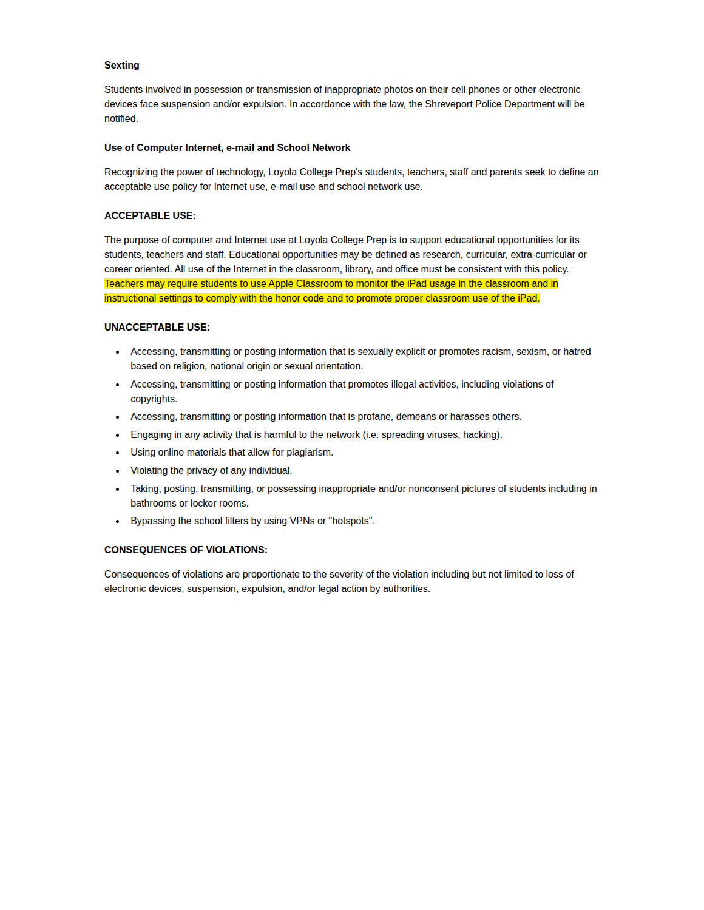Sexting
Students involved in possession or transmission of inappropriate photos on their cell phones or other electronic devices face suspension and/or expulsion. In accordance with the law, the Shreveport Police Department will be notified.
Use of Computer Internet, e-mail and School Network
Recognizing the power of technology, Loyola College Prep's students, teachers, staff and parents seek to define an acceptable use policy for Internet use, e-mail use and school network use.
ACCEPTABLE USE:
The purpose of computer and Internet use at Loyola College Prep is to support educational opportunities for its students, teachers and staff. Educational opportunities may be defined as research, curricular, extra-curricular or career oriented. All use of the Internet in the classroom, library, and office must be consistent with this policy. Teachers may require students to use Apple Classroom to monitor the iPad usage in the classroom and in instructional settings to comply with the honor code and to promote proper classroom use of the iPad.
UNACCEPTABLE USE:
Accessing, transmitting or posting information that is sexually explicit or promotes racism, sexism, or hatred based on religion, national origin or sexual orientation.
Accessing, transmitting or posting information that promotes illegal activities, including violations of copyrights.
Accessing, transmitting or posting information that is profane, demeans or harasses others.
Engaging in any activity that is harmful to the network (i.e. spreading viruses, hacking).
Using online materials that allow for plagiarism.
Violating the privacy of any individual.
Taking, posting, transmitting, or possessing inappropriate and/or nonconsent pictures of students including in bathrooms or locker rooms.
Bypassing the school filters by using VPNs or "hotspots".
CONSEQUENCES OF VIOLATIONS:
Consequences of violations are proportionate to the severity of the violation including but not limited to loss of electronic devices, suspension, expulsion, and/or legal action by authorities.